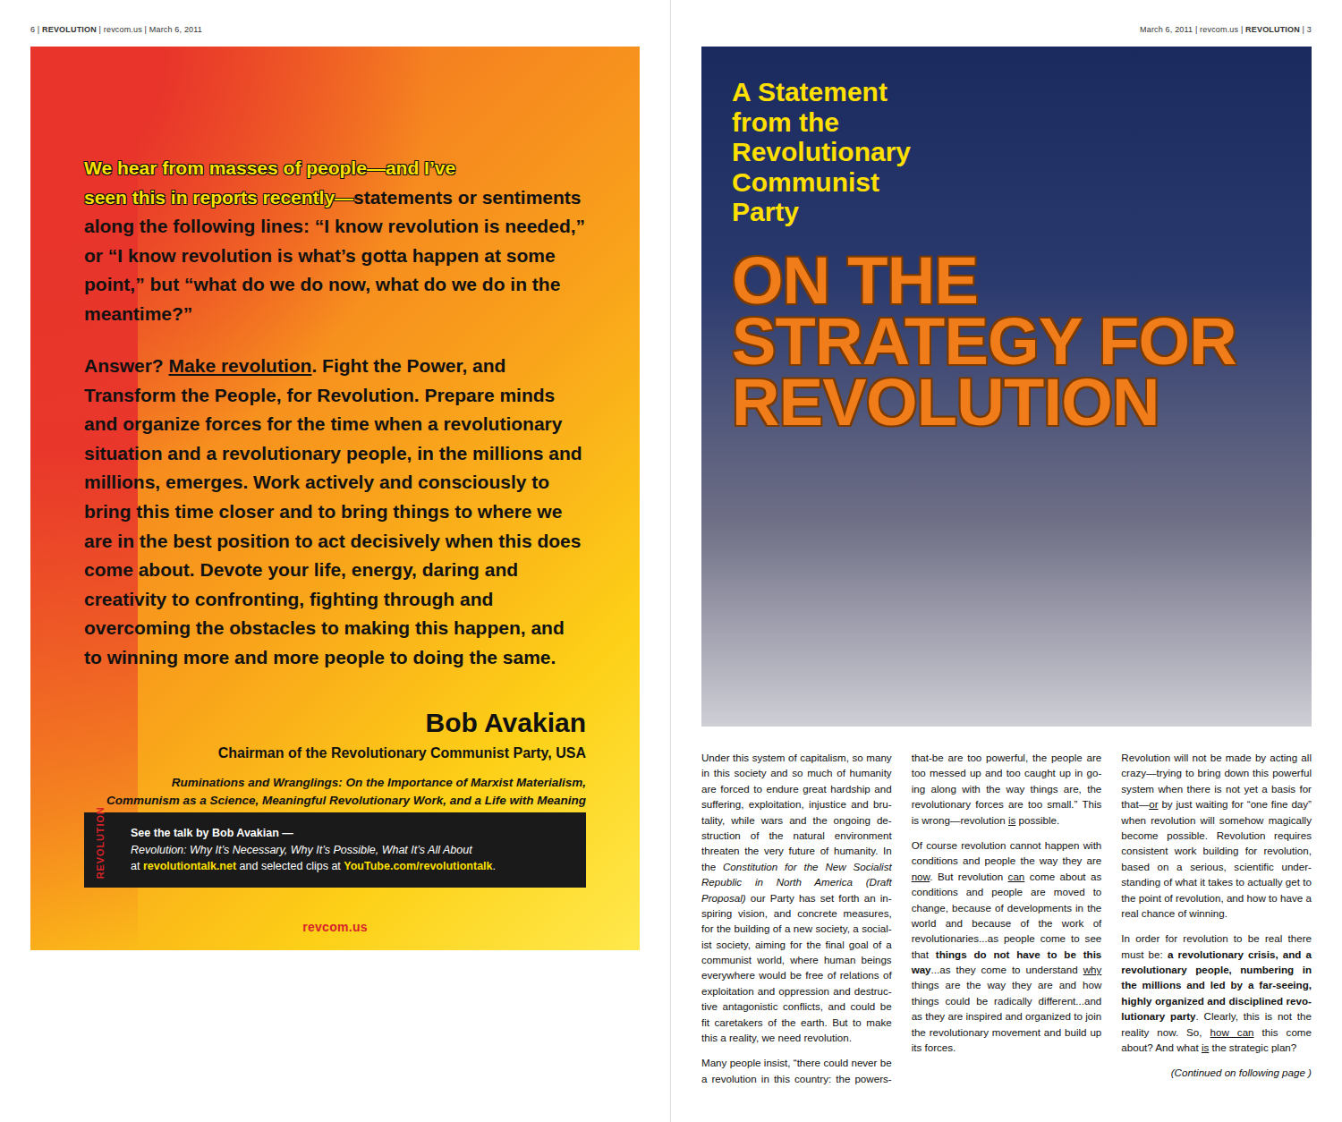6 | REVOLUTION | revcom.us | March 6, 2011
We hear from masses of people—and I’ve
seen this in reports recently—statements or sentiments along the following lines: “I know revolution is needed,” or “I know revolution is what’s gotta happen at some point,” but “what do we do now, what do we do in the meantime?”
Answer? Make revolution. Fight the Power, and Transform the People, for Revolution. Prepare minds and organize forces for the time when a revolutionary situation and a revolutionary people, in the millions and millions, emerges. Work actively and consciously to bring this time closer and to bring things to where we are in the best position to act decisively when this does come about. Devote your life, energy, daring and creativity to confronting, fighting through and overcoming the obstacles to making this happen, and to winning more and more people to doing the same.
Bob Avakian
Chairman of the Revolutionary Communist Party, USA
Ruminations and Wranglings: On the Importance of Marxist Materialism,
Communism as a Science, Meaningful Revolutionary Work, and a Life with Meaning
REVOLUTION See the talk by Bob Avakian —
Revolution: Why It’s Necessary, Why It’s Possible, What It’s All About
at revolutiontalk.net and selected clips at YouTube.com/revolutiontalk.
revcom.us
March 6, 2011 | revcom.us | REVOLUTION | 3
A Statement
from the
Revolutionary
Communist
Party
On the Strategy for Revolution
Under this system of capitalism, so many in this society and so much of humanity are forced to endure great hardship and suffering, exploitation, injustice and brutality, while wars and the ongoing destruction of the natural environment threaten the very future of humanity. In the Constitution for the New Socialist Republic in North America (Draft Proposal) our Party has set forth an inspiring vision, and concrete measures, for the building of a new society, a socialist society, aiming for the final goal of a communist world, where human beings everywhere would be free of relations of exploitation and oppression and destructive antagonistic conflicts, and could be fit caretakers of the earth. But to make this a reality, we need revolution.
Many people insist, “there could never be a revolution in this country: the powers-that-be are too powerful, the people are too messed up and too caught up in going along with the way things are, the revolutionary forces are too small.” This is wrong—revolution is possible.
Of course revolution cannot happen with conditions and people the way they are now. But revolution can come about as conditions and people are moved to change, because of developments in the world and because of the work of revolutionaries...as people come to see that things do not have to be this way...as they come to understand why things are the way they are and how things could be radically different...and as they are inspired and organized to join the revolutionary movement and build up its forces.
Revolution will not be made by acting all crazy—trying to bring down this powerful system when there is not yet a basis for that—or by just waiting for “one fine day” when revolution will somehow magically become possible. Revolution requires consistent work building for revolution, based on a serious, scientific understanding of what it takes to actually get to the point of revolution, and how to have a real chance of winning.
In order for revolution to be real there must be: a revolutionary crisis, and a revolutionary people, numbering in the millions and led by a far-seeing, highly organized and disciplined revolutionary party. Clearly, this is not the reality now. So, how can this come about? And what is the strategic plan?
(Continued on following page )